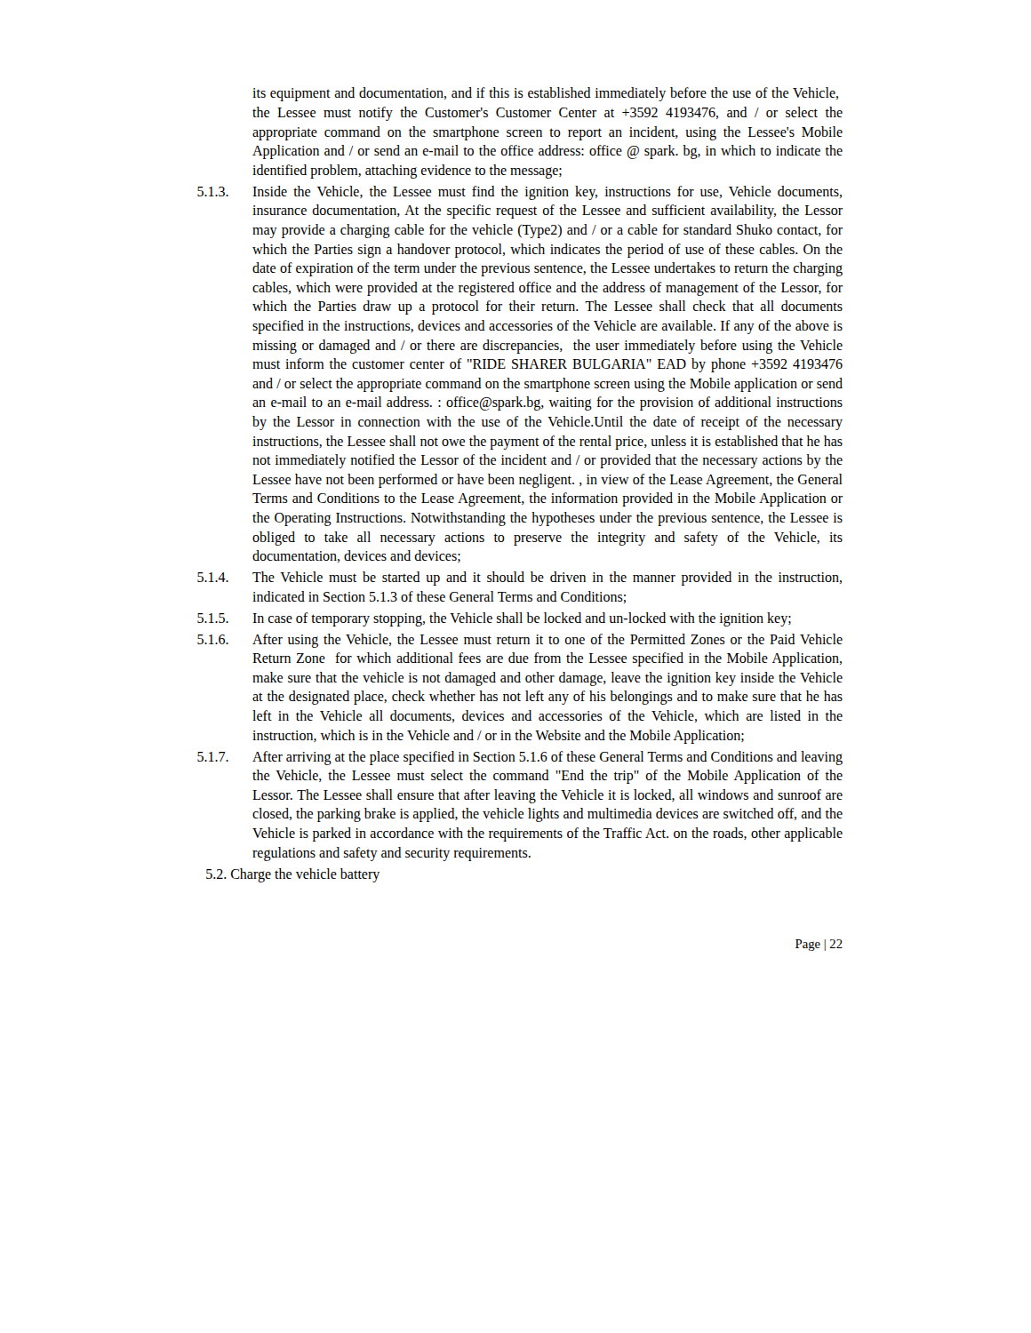its equipment and documentation, and if this is established immediately before the use of the Vehicle, the Lessee must notify the Customer's Customer Center at +3592 4193476, and / or select the appropriate command on the smartphone screen to report an incident, using the Lessee's Mobile Application and / or send an e-mail to the office address: office @ spark. bg, in which to indicate the identified problem, attaching evidence to the message;
5.1.3.
Inside the Vehicle, the Lessee must find the ignition key, instructions for use, Vehicle documents, insurance documentation, At the specific request of the Lessee and sufficient availability, the Lessor may provide a charging cable for the vehicle (Type2) and / or a cable for standard Shuko contact, for which the Parties sign a handover protocol, which indicates the period of use of these cables. On the date of expiration of the term under the previous sentence, the Lessee undertakes to return the charging cables, which were provided at the registered office and the address of management of the Lessor, for which the Parties draw up a protocol for their return. The Lessee shall check that all documents specified in the instructions, devices and accessories of the Vehicle are available. If any of the above is missing or damaged and / or there are discrepancies, the user immediately before using the Vehicle must inform the customer center of "RIDE SHARER BULGARIA" EAD by phone +3592 4193476 and / or select the appropriate command on the smartphone screen using the Mobile application or send an e-mail to an e-mail address. : office@spark.bg, waiting for the provision of additional instructions by the Lessor in connection with the use of the Vehicle.Until the date of receipt of the necessary instructions, the Lessee shall not owe the payment of the rental price, unless it is established that he has not immediately notified the Lessor of the incident and / or provided that the necessary actions by the Lessee have not been performed or have been negligent. , in view of the Lease Agreement, the General Terms and Conditions to the Lease Agreement, the information provided in the Mobile Application or the Operating Instructions. Notwithstanding the hypotheses under the previous sentence, the Lessee is obliged to take all necessary actions to preserve the integrity and safety of the Vehicle, its documentation, devices and devices;
5.1.4.
The Vehicle must be started up and it should be driven in the manner provided in the instruction, indicated in Section 5.1.3 of these General Terms and Conditions;
5.1.5.
In case of temporary stopping, the Vehicle shall be locked and un-locked with the ignition key;
5.1.6.
After using the Vehicle, the Lessee must return it to one of the Permitted Zones or the Paid Vehicle Return Zone for which additional fees are due from the Lessee specified in the Mobile Application, make sure that the vehicle is not damaged and other damage, leave the ignition key inside the Vehicle at the designated place, check whether has not left any of his belongings and to make sure that he has left in the Vehicle all documents, devices and accessories of the Vehicle, which are listed in the instruction, which is in the Vehicle and / or in the Website and the Mobile Application;
5.1.7.
After arriving at the place specified in Section 5.1.6 of these General Terms and Conditions and leaving the Vehicle, the Lessee must select the command "End the trip" of the Mobile Application of the Lessor. The Lessee shall ensure that after leaving the Vehicle it is locked, all windows and sunroof are closed, the parking brake is applied, the vehicle lights and multimedia devices are switched off, and the Vehicle is parked in accordance with the requirements of the Traffic Act. on the roads, other applicable regulations and safety and security requirements.
5.2. Charge the vehicle battery
Page | 22